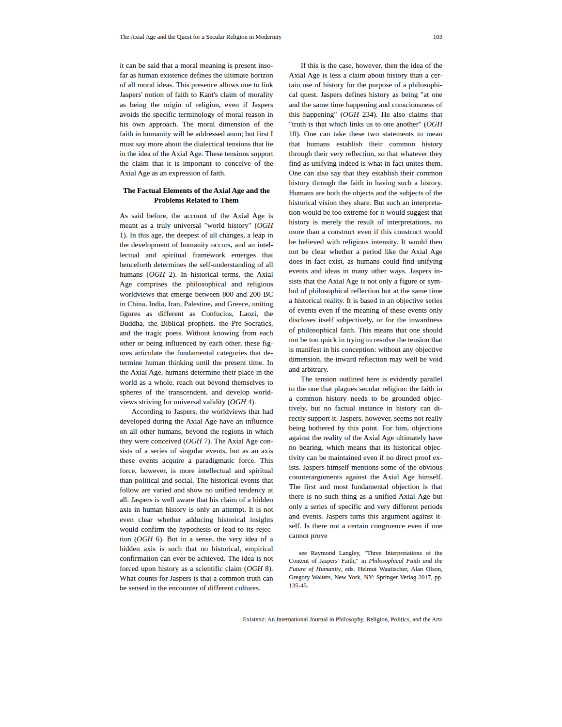The Axial Age and the Quest for a Secular Religion in Modernity 103
it can be said that a moral meaning is present insofar as human existence defines the ultimate horizon of all moral ideas. This presence allows one to link Jaspers' notion of faith to Kant's claim of morality as being the origin of religion, even if Jaspers avoids the specific terminology of moral reason in his own approach. The moral dimension of the faith in humanity will be addressed anon; but first I must say more about the dialectical tensions that lie in the idea of the Axial Age. These tensions support the claim that it is important to conceive of the Axial Age as an expression of faith.
The Factual Elements of the Axial Age and the Problems Related to Them
As said before, the account of the Axial Age is meant as a truly universal "world history" (OGH 1). In this age, the deepest of all changes, a leap in the development of humanity occurs, and an intellectual and spiritual framework emerges that henceforth determines the self-understanding of all humans (OGH 2). In historical terms, the Axial Age comprises the philosophical and religious worldviews that emerge between 800 and 200 BC in China, India, Iran, Palestine, and Greece, uniting figures as different as Confucius, Laozi, the Buddha, the Biblical prophets, the Pre-Socratics, and the tragic poets. Without knowing from each other or being influenced by each other, these figures articulate the fundamental categories that determine human thinking until the present time. In the Axial Age, humans determine their place in the world as a whole, reach out beyond themselves to spheres of the transcendent, and develop worldviews striving for universal validity (OGH 4).
According to Jaspers, the worldviews that had developed during the Axial Age have an influence on all other humans, beyond the regions in which they were conceived (OGH 7). The Axial Age consists of a series of singular events, but as an axis these events acquire a paradigmatic force. This force, however, is more intellectual and spiritual than political and social. The historical events that follow are varied and show no unified tendency at all. Jaspers is well aware that his claim of a hidden axis in human history is only an attempt. It is not even clear whether adducing historical insights would confirm the hypothesis or lead to its rejection (OGH 6). But in a sense, the very idea of a hidden axis is such that no historical, empirical confirmation can ever be achieved. The idea is not forced upon history as a scientific claim (OGH 8). What counts for Jaspers is that a common truth can be sensed in the encounter of different cultures.
If this is the case, however, then the idea of the Axial Age is less a claim about history than a certain use of history for the purpose of a philosophical quest. Jaspers defines history as being "at one and the same time happening and consciousness of this happening" (OGH 234). He also claims that "truth is that which links us to one another" (OGH 10). One can take these two statements to mean that humans establish their common history through their very reflection, so that whatever they find as unifying indeed is what in fact unites them. One can also say that they establish their common history through the faith in having such a history. Humans are both the objects and the subjects of the historical vision they share. But such an interpretation would be too extreme for it would suggest that history is merely the result of interpretations, no more than a construct even if this construct would be believed with religious intensity. It would then not be clear whether a period like the Axial Age does in fact exist, as humans could find unifying events and ideas in many other ways. Jaspers insists that the Axial Age is not only a figure or symbol of philosophical reflection but at the same time a historical reality. It is based in an objective series of events even if the meaning of these events only discloses itself subjectively, or for the inwardness of philosophical faith. This means that one should not be too quick in trying to resolve the tension that is manifest in his conception: without any objective dimension, the inward reflection may well be void and arbitrary.
The tension outlined here is evidently parallel to the one that plagues secular religion: the faith in a common history needs to be grounded objectively, but no factual instance in history can directly support it. Jaspers, however, seems not really being bothered by this point. For him, objections against the reality of the Axial Age ultimately have no bearing, which means that its historical objectivity can be maintained even if no direct proof exists. Jaspers himself mentions some of the obvious counterarguments against the Axial Age himself. The first and most fundamental objection is that there is no such thing as a unified Axial Age but only a series of specific and very different periods and events. Jaspers turns this argument against itself. Is there not a certain congruence even if one cannot prove
see Raymond Langley, "Three Interpretations of the Content of Jaspers' Faith," in Philosophical Faith and the Future of Humanity, eds. Helmut Wautischer, Alan Olson, Gregory Walters, New York, NY: Springer Verlag 2017, pp. 135-45.
Existenz: An International Journal in Philosophy, Religion, Politics, and the Arts